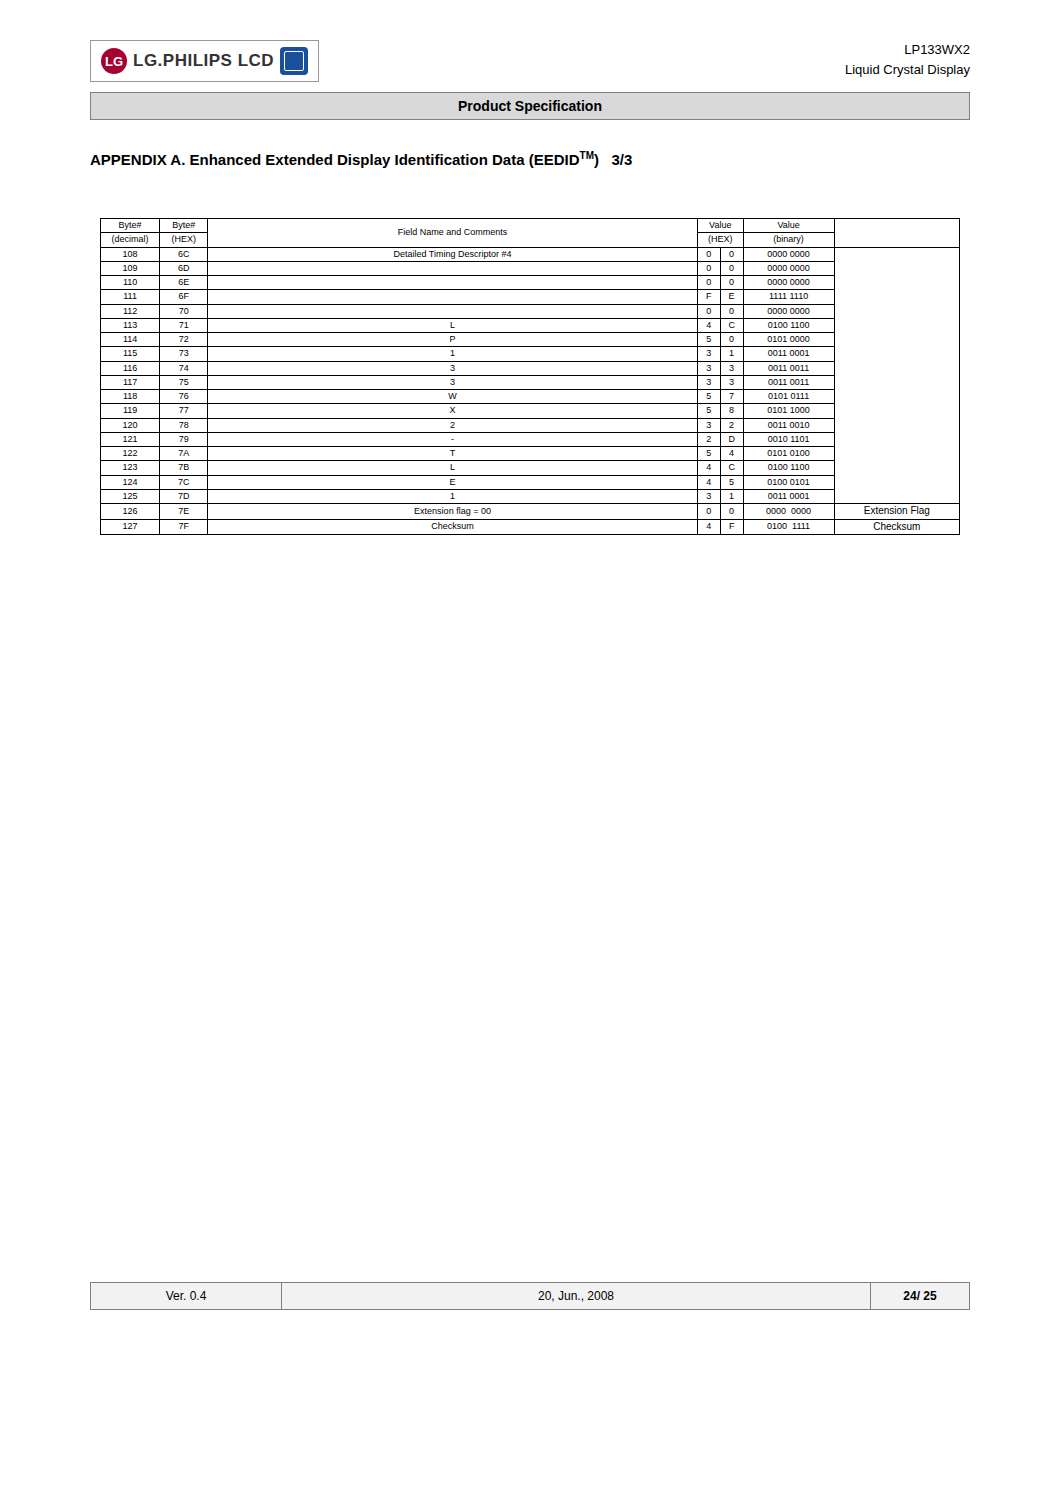LG
LG.PHILIPS LCD
LP133WX2
Liquid Crystal Display
Product Specification
APPENDIX A. Enhanced Extended Display Identification Data (EEDIDTM) 3/3
| Byte# | Byte# | Field Name and Comments | Value | Value | |
| --- | --- | --- | --- | --- | --- |
| (decimal) | (HEX) | (HEX) | (binary) |
| 108 | 6C | Detailed Timing Descriptor #4 | 0 | 0 | 0000 0000 | |
| 109 | 6D | | 0 | 0 | 0000 0000 |
| 110 | 6E | | 0 | 0 | 0000 0000 |
| 111 | 6F | | F | E | 1111 1110 |
| 112 | 70 | | 0 | 0 | 0000 0000 |
| 113 | 71 | L | 4 | C | 0100 1100 |
| 114 | 72 | P | 5 | 0 | 0101 0000 |
| 115 | 73 | 1 | 3 | 1 | 0011 0001 |
| 116 | 74 | 3 | 3 | 3 | 0011 0011 |
| 117 | 75 | 3 | 3 | 3 | 0011 0011 |
| 118 | 76 | W | 5 | 7 | 0101 0111 |
| 119 | 77 | X | 5 | 8 | 0101 1000 |
| 120 | 78 | 2 | 3 | 2 | 0011 0010 |
| 121 | 79 | - | 2 | D | 0010 1101 |
| 122 | 7A | T | 5 | 4 | 0101 0100 |
| 123 | 7B | L | 4 | C | 0100 1100 |
| 124 | 7C | E | 4 | 5 | 0100 0101 |
| 125 | 7D | 1 | 3 | 1 | 0011 0001 |
| 126 | 7E | Extension flag = 00 | 0 | 0 | 0000 0000 | Extension Flag |
| 127 | 7F | Checksum | 4 | F | 0100 1111 | Checksum |
Ver. 0.4
20, Jun., 2008
24/ 25